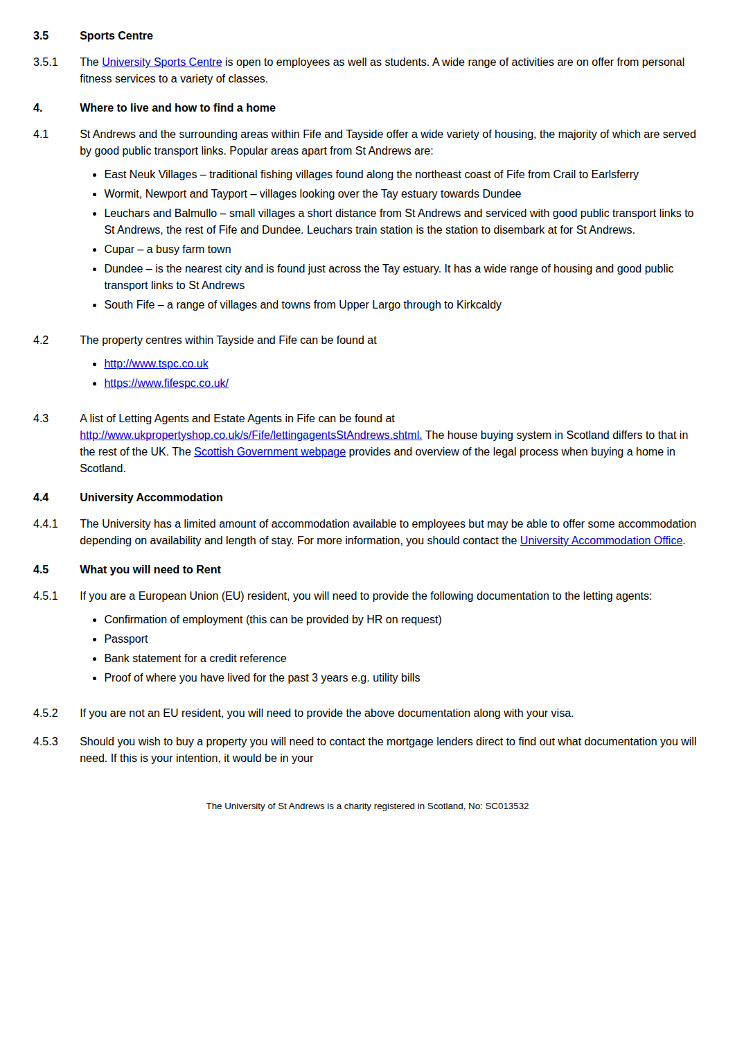3.5
Sports Centre
3.5.1
The University Sports Centre is open to employees as well as students. A wide range of activities are on offer from personal fitness services to a variety of classes.
4.
Where to live and how to find a home
4.1
St Andrews and the surrounding areas within Fife and Tayside offer a wide variety of housing, the majority of which are served by good public transport links. Popular areas apart from St Andrews are:
East Neuk Villages – traditional fishing villages found along the northeast coast of Fife from Crail to Earlsferry
Wormit, Newport and Tayport – villages looking over the Tay estuary towards Dundee
Leuchars and Balmullo – small villages a short distance from St Andrews and serviced with good public transport links to St Andrews, the rest of Fife and Dundee. Leuchars train station is the station to disembark at for St Andrews.
Cupar – a busy farm town
Dundee – is the nearest city and is found just across the Tay estuary. It has a wide range of housing and good public transport links to St Andrews
South Fife – a range of villages and towns from Upper Largo through to Kirkcaldy
4.2
The property centres within Tayside and Fife can be found at
http://www.tspc.co.uk
https://www.fifespc.co.uk/
4.3
A list of Letting Agents and Estate Agents in Fife can be found at http://www.ukpropertyshop.co.uk/s/Fife/lettingagentsStAndrews.shtml. The house buying system in Scotland differs to that in the rest of the UK. The Scottish Government webpage provides and overview of the legal process when buying a home in Scotland.
4.4
University Accommodation
4.4.1
The University has a limited amount of accommodation available to employees but may be able to offer some accommodation depending on availability and length of stay. For more information, you should contact the University Accommodation Office.
4.5
What you will need to Rent
4.5.1
If you are a European Union (EU) resident, you will need to provide the following documentation to the letting agents:
Confirmation of employment (this can be provided by HR on request)
Passport
Bank statement for a credit reference
Proof of where you have lived for the past 3 years e.g. utility bills
4.5.2
If you are not an EU resident, you will need to provide the above documentation along with your visa.
4.5.3
Should you wish to buy a property you will need to contact the mortgage lenders direct to find out what documentation you will need. If this is your intention, it would be in your
The University of St Andrews is a charity registered in Scotland, No: SC013532